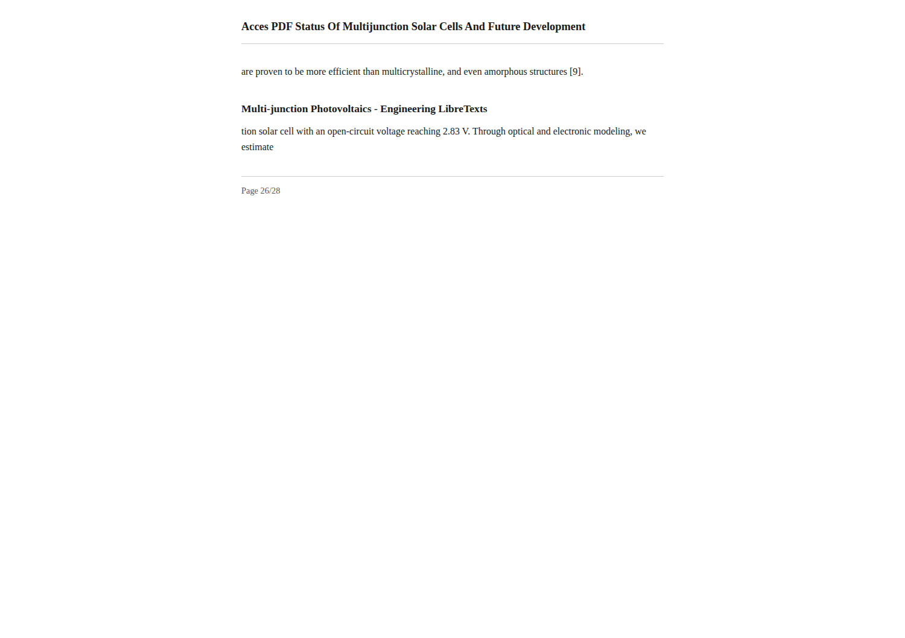Acces PDF Status Of Multijunction Solar Cells And Future Development
are proven to be more efficient than multicrystalline, and even amorphous structures [9].
Multi-junction Photovoltaics - Engineering LibreTexts
tion solar cell with an open-circuit voltage reaching 2.83 V. Through optical and electronic modeling, we estimate
Page 26/28